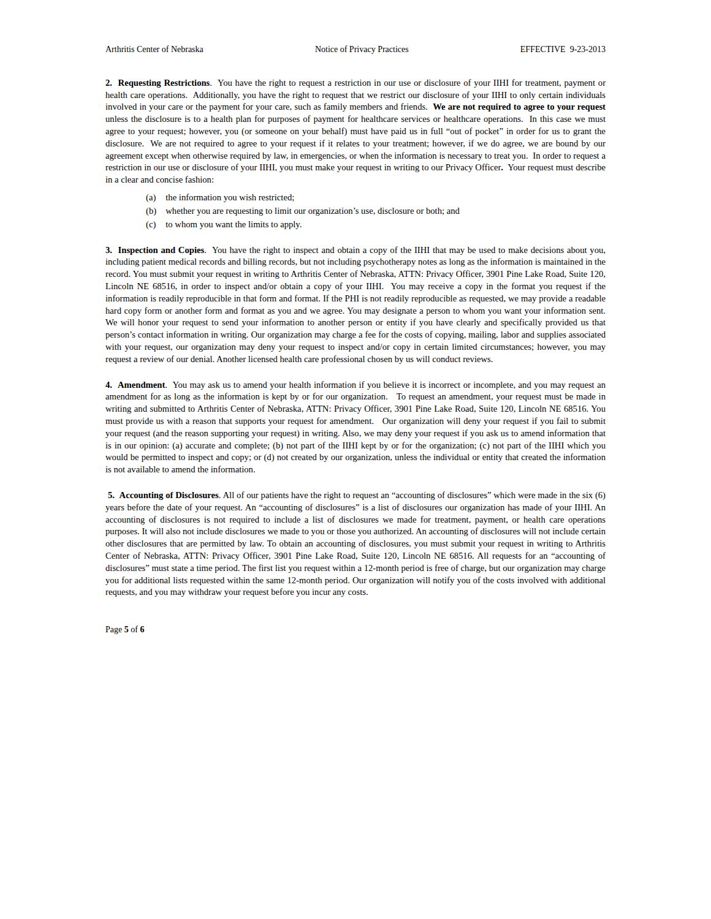Arthritis Center of Nebraska Notice of Privacy Practices EFFECTIVE 9-23-2013
2. Requesting Restrictions. You have the right to request a restriction in our use or disclosure of your IIHI for treatment, payment or health care operations. Additionally, you have the right to request that we restrict our disclosure of your IIHI to only certain individuals involved in your care or the payment for your care, such as family members and friends. We are not required to agree to your request unless the disclosure is to a health plan for purposes of payment for healthcare services or healthcare operations. In this case we must agree to your request; however, you (or someone on your behalf) must have paid us in full “out of pocket” in order for us to grant the disclosure. We are not required to agree to your request if it relates to your treatment; however, if we do agree, we are bound by our agreement except when otherwise required by law, in emergencies, or when the information is necessary to treat you. In order to request a restriction in our use or disclosure of your IIHI, you must make your request in writing to our Privacy Officer. Your request must describe in a clear and concise fashion:
(a) the information you wish restricted;
(b) whether you are requesting to limit our organization’s use, disclosure or both; and
(c) to whom you want the limits to apply.
3. Inspection and Copies. You have the right to inspect and obtain a copy of the IIHI that may be used to make decisions about you, including patient medical records and billing records, but not including psychotherapy notes as long as the information is maintained in the record. You must submit your request in writing to Arthritis Center of Nebraska, ATTN: Privacy Officer, 3901 Pine Lake Road, Suite 120, Lincoln NE 68516, in order to inspect and/or obtain a copy of your IIHI. You may receive a copy in the format you request if the information is readily reproducible in that form and format. If the PHI is not readily reproducible as requested, we may provide a readable hard copy form or another form and format as you and we agree. You may designate a person to whom you want your information sent. We will honor your request to send your information to another person or entity if you have clearly and specifically provided us that person’s contact information in writing. Our organization may charge a fee for the costs of copying, mailing, labor and supplies associated with your request, our organization may deny your request to inspect and/or copy in certain limited circumstances; however, you may request a review of our denial. Another licensed health care professional chosen by us will conduct reviews.
4. Amendment. You may ask us to amend your health information if you believe it is incorrect or incomplete, and you may request an amendment for as long as the information is kept by or for our organization. To request an amendment, your request must be made in writing and submitted to Arthritis Center of Nebraska, ATTN: Privacy Officer, 3901 Pine Lake Road, Suite 120, Lincoln NE 68516. You must provide us with a reason that supports your request for amendment. Our organization will deny your request if you fail to submit your request (and the reason supporting your request) in writing. Also, we may deny your request if you ask us to amend information that is in our opinion: (a) accurate and complete; (b) not part of the IIHI kept by or for the organization; (c) not part of the IIHI which you would be permitted to inspect and copy; or (d) not created by our organization, unless the individual or entity that created the information is not available to amend the information.
5. Accounting of Disclosures. All of our patients have the right to request an “accounting of disclosures” which were made in the six (6) years before the date of your request. An “accounting of disclosures” is a list of disclosures our organization has made of your IIHI. An accounting of disclosures is not required to include a list of disclosures we made for treatment, payment, or health care operations purposes. It will also not include disclosures we made to you or those you authorized. An accounting of disclosures will not include certain other disclosures that are permitted by law. To obtain an accounting of disclosures, you must submit your request in writing to Arthritis Center of Nebraska, ATTN: Privacy Officer, 3901 Pine Lake Road, Suite 120, Lincoln NE 68516. All requests for an “accounting of disclosures” must state a time period. The first list you request within a 12-month period is free of charge, but our organization may charge you for additional lists requested within the same 12-month period. Our organization will notify you of the costs involved with additional requests, and you may withdraw your request before you incur any costs.
Page 5 of 6